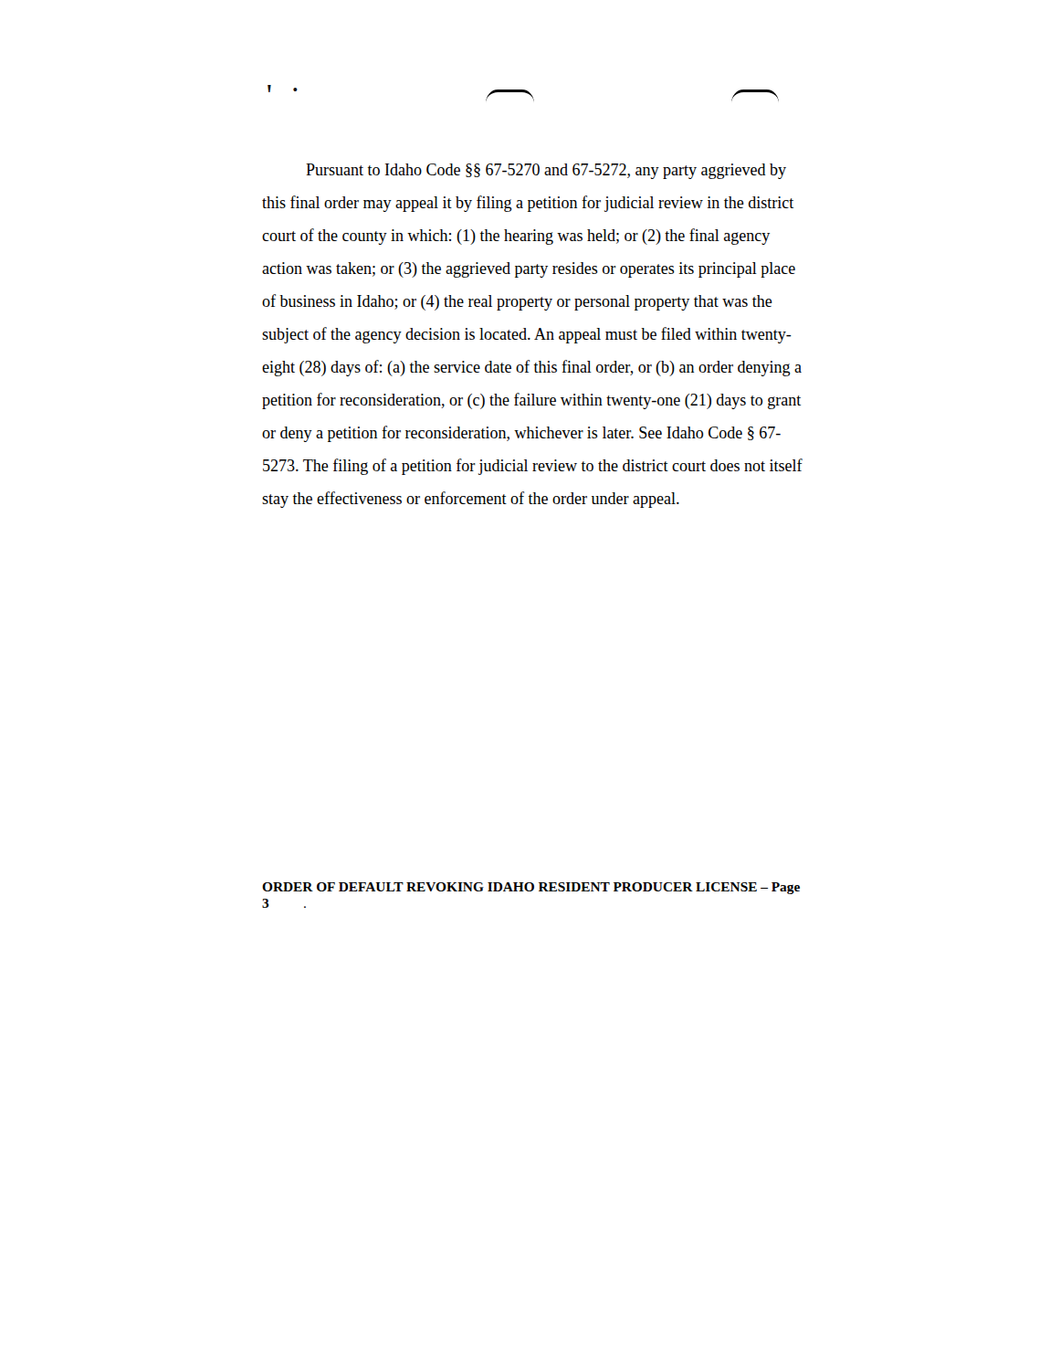' •
Pursuant to Idaho Code §§ 67-5270 and 67-5272, any party aggrieved by this final order may appeal it by filing a petition for judicial review in the district court of the county in which: (1) the hearing was held; or (2) the final agency action was taken; or (3) the aggrieved party resides or operates its principal place of business in Idaho; or (4) the real property or personal property that was the subject of the agency decision is located. An appeal must be filed within twenty-eight (28) days of: (a) the service date of this final order, or (b) an order denying a petition for reconsideration, or (c) the failure within twenty-one (21) days to grant or deny a petition for reconsideration, whichever is later. See Idaho Code § 67-5273. The filing of a petition for judicial review to the district court does not itself stay the effectiveness or enforcement of the order under appeal.
ORDER OF DEFAULT REVOKING IDAHO RESIDENT PRODUCER LICENSE – Page 3 .